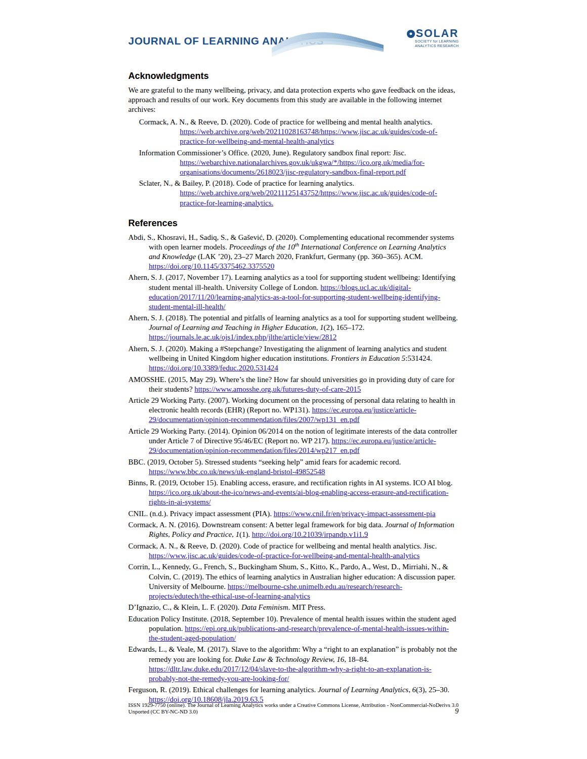JOURNAL OF LEARNING ANALYTICS
SOLAR
SOCIETY for LEARNING
ANALYTICS RESEARCH
Acknowledgments
We are grateful to the many wellbeing, privacy, and data protection experts who gave feedback on the ideas, approach and results of our work. Key documents from this study are available in the following internet archives:
Cormack, A. N., & Reeve, D. (2020). Code of practice for wellbeing and mental health analytics. https://web.archive.org/web/20211028163748/https://www.jisc.ac.uk/guides/code-of-practice-for-wellbeing-and-mental-health-analytics
Information Commissioner’s Office. (2020, June). Regulatory sandbox final report: Jisc. https://webarchive.nationalarchives.gov.uk/ukgwa/*/https://ico.org.uk/media/for-organisations/documents/2618023/jisc-regulatory-sandbox-final-report.pdf
Sclater, N., & Bailey, P. (2018). Code of practice for learning analytics. https://web.archive.org/web/20211125143752/https://www.jisc.ac.uk/guides/code-of-practice-for-learning-analytics.
References
Abdi, S., Khosravi, H., Sadiq, S., & Gašević, D. (2020). Complementing educational recommender systems with open learner models. Proceedings of the 10th International Conference on Learning Analytics and Knowledge (LAK ’20), 23–27 March 2020, Frankfurt, Germany (pp. 360–365). ACM. https://doi.org/10.1145/3375462.3375520
Ahern, S. J. (2017, November 17). Learning analytics as a tool for supporting student wellbeing: Identifying student mental ill-health. University College of London. https://blogs.ucl.ac.uk/digital-education/2017/11/20/learning-analytics-as-a-tool-for-supporting-student-wellbeing-identifying-student-mental-ill-health/
Ahern, S. J. (2018). The potential and pitfalls of learning analytics as a tool for supporting student wellbeing. Journal of Learning and Teaching in Higher Education, 1(2), 165–172. https://journals.le.ac.uk/ojs1/index.php/jlthe/article/view/2812
Ahern, S. J. (2020). Making a #Stepchange? Investigating the alignment of learning analytics and student wellbeing in United Kingdom higher education institutions. Frontiers in Education 5:531424. https://doi.org/10.3389/feduc.2020.531424
AMOSSHE. (2015, May 29). Where’s the line? How far should universities go in providing duty of care for their students? https://www.amosshe.org.uk/futures-duty-of-care-2015
Article 29 Working Party. (2007). Working document on the processing of personal data relating to health in electronic health records (EHR) (Report no. WP131). https://ec.europa.eu/justice/article-29/documentation/opinion-recommendation/files/2007/wp131_en.pdf
Article 29 Working Party. (2014). Opinion 06/2014 on the notion of legitimate interests of the data controller under Article 7 of Directive 95/46/EC (Report no. WP 217). https://ec.europa.eu/justice/article-29/documentation/opinion-recommendation/files/2014/wp217_en.pdf
BBC. (2019, October 5). Stressed students “seeking help” amid fears for academic record. https://www.bbc.co.uk/news/uk-england-bristol-49852548
Binns, R. (2019, October 15). Enabling access, erasure, and rectification rights in AI systems. ICO AI blog. https://ico.org.uk/about-the-ico/news-and-events/ai-blog-enabling-access-erasure-and-rectification-rights-in-ai-systems/
CNIL. (n.d.). Privacy impact assessment (PIA). https://www.cnil.fr/en/privacy-impact-assessment-pia
Cormack, A. N. (2016). Downstream consent: A better legal framework for big data. Journal of Information Rights, Policy and Practice, 1(1). http://doi.org/10.21039/irpandp.v1i1.9
Cormack, A. N., & Reeve, D. (2020). Code of practice for wellbeing and mental health analytics. Jisc. https://www.jisc.ac.uk/guides/code-of-practice-for-wellbeing-and-mental-health-analytics
Corrin, L., Kennedy, G., French, S., Buckingham Shum, S., Kitto, K., Pardo, A., West, D., Mirriahi, N., & Colvin, C. (2019). The ethics of learning analytics in Australian higher education: A discussion paper. University of Melbourne. https://melbourne-cshe.unimelb.edu.au/research/research-projects/edutech/the-ethical-use-of-learning-analytics
D’Ignazio, C., & Klein, L. F. (2020). Data Feminism. MIT Press.
Education Policy Institute. (2018, September 10). Prevalence of mental health issues within the student aged population. https://epi.org.uk/publications-and-research/prevalence-of-mental-health-issues-within-the-student-aged-population/
Edwards, L., & Veale, M. (2017). Slave to the algorithm: Why a “right to an explanation” is probably not the remedy you are looking for. Duke Law & Technology Review, 16, 18–84. https://dltr.law.duke.edu/2017/12/04/slave-to-the-algorithm-why-a-right-to-an-explanation-is-probably-not-the-remedy-you-are-looking-for/
Ferguson, R. (2019). Ethical challenges for learning analytics. Journal of Learning Analytics, 6(3), 25–30. https://doi.org/10.18608/jla.2019.63.5
ISSN 1929-7750 (online). The Journal of Learning Analytics works under a Creative Commons License, Attribution - NonCommercial-NoDerivs 3.0 Unported (CC BY-NC-ND 3.0) 9